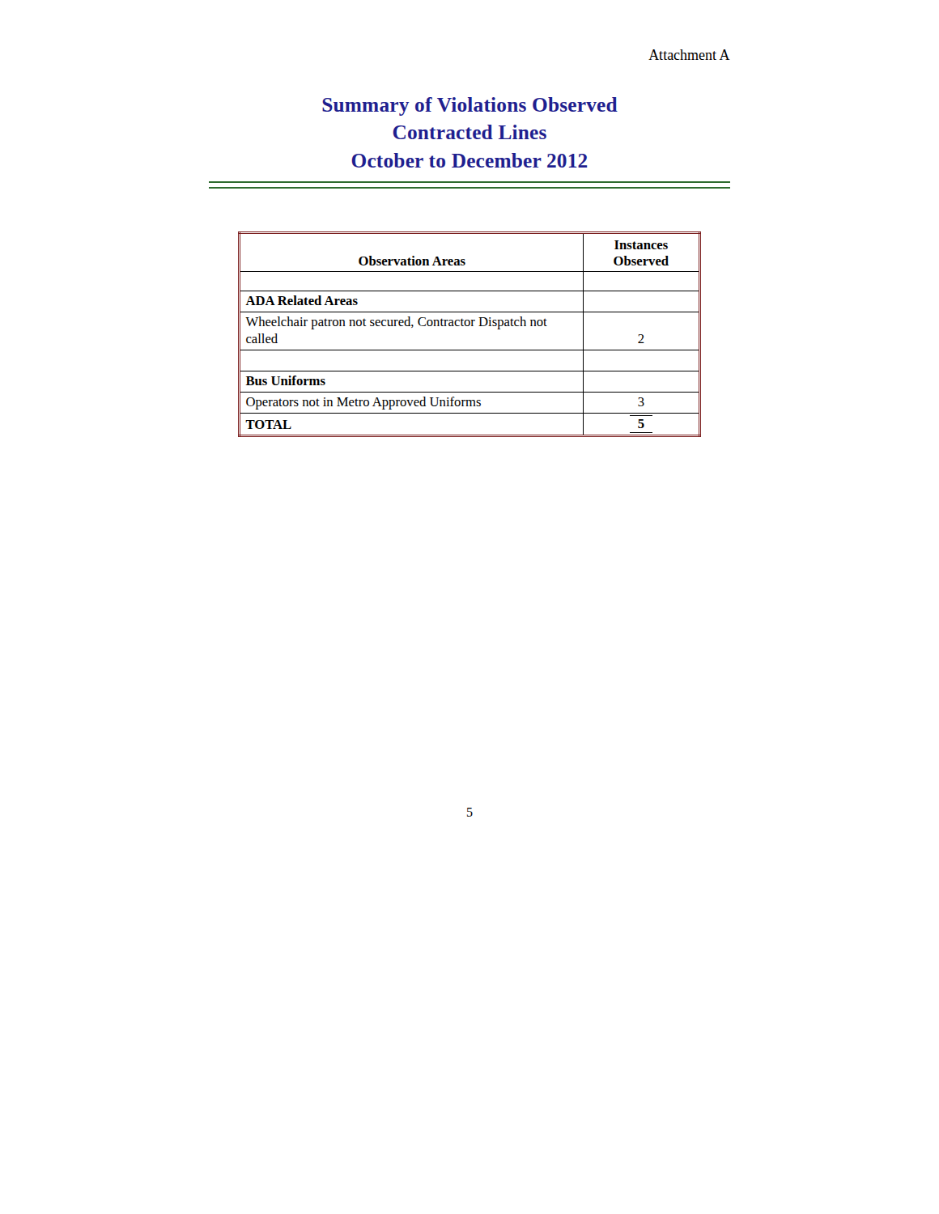Attachment A
Summary of Violations Observed
Contracted Lines
October to December 2012
| Observation Areas | Instances Observed |
| --- | --- |
| ADA Related Areas | |
| Wheelchair patron not secured, Contractor Dispatch not called | 2 |
| Bus Uniforms | |
| Operators not in Metro Approved Uniforms | 3 |
| TOTAL | 5 |
5